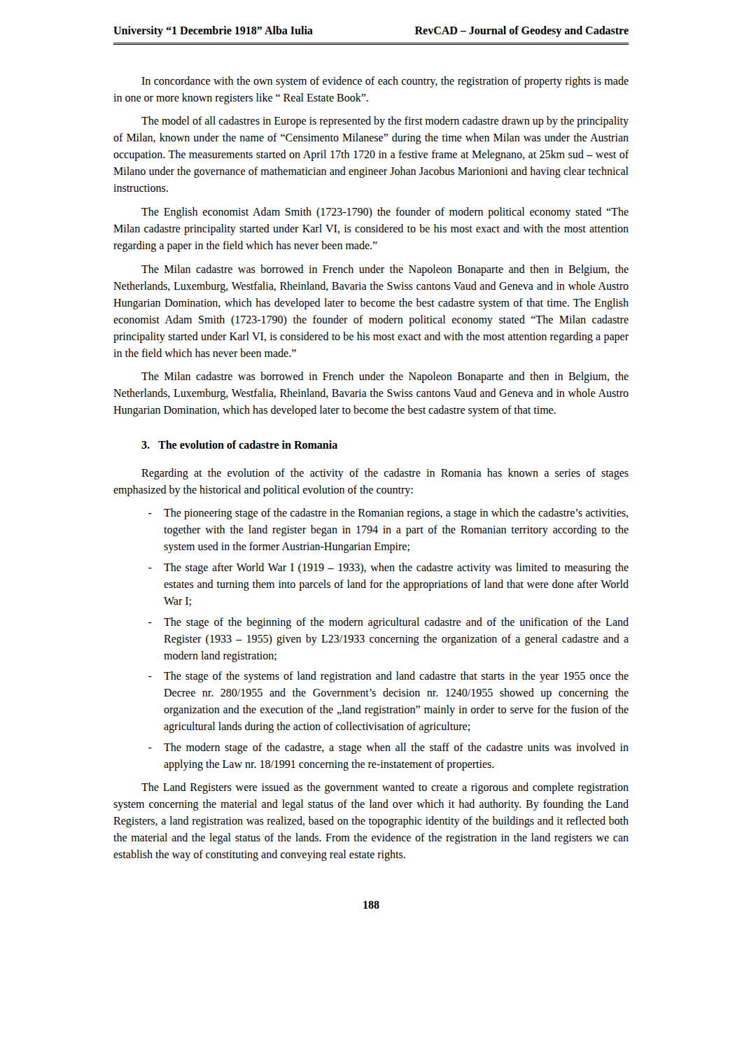University “1 Decembrie 1918” Alba Iulia RevCAD – Journal of Geodesy and Cadastre
In concordance with the own system of evidence of each country, the registration of property rights is made in one or more known registers like “ Real Estate Book”.
The model of all cadastres in Europe is represented by the first modern cadastre drawn up by the principality of Milan, known under the name of “Censimento Milanese” during the time when Milan was under the Austrian occupation. The measurements started on April 17th 1720 in a festive frame at Melegnano, at 25km sud – west of Milano under the governance of mathematician and engineer Johan Jacobus Marionioni and having clear technical instructions.
The English economist Adam Smith (1723-1790) the founder of modern political economy stated “The Milan cadastre principality started under Karl VI, is considered to be his most exact and with the most attention regarding a paper in the field which has never been made.”
The Milan cadastre was borrowed in French under the Napoleon Bonaparte and then in Belgium, the Netherlands, Luxemburg, Westfalia, Rheinland, Bavaria the Swiss cantons Vaud and Geneva and in whole Austro Hungarian Domination, which has developed later to become the best cadastre system of that time. The English economist Adam Smith (1723-1790) the founder of modern political economy stated “The Milan cadastre principality started under Karl VI, is considered to be his most exact and with the most attention regarding a paper in the field which has never been made.”
The Milan cadastre was borrowed in French under the Napoleon Bonaparte and then in Belgium, the Netherlands, Luxemburg, Westfalia, Rheinland, Bavaria the Swiss cantons Vaud and Geneva and in whole Austro Hungarian Domination, which has developed later to become the best cadastre system of that time.
3. The evolution of cadastre in Romania
Regarding at the evolution of the activity of the cadastre in Romania has known a series of stages emphasized by the historical and political evolution of the country:
The pioneering stage of the cadastre in the Romanian regions, a stage in which the cadastre’s activities, together with the land register began in 1794 in a part of the Romanian territory according to the system used in the former Austrian-Hungarian Empire;
The stage after World War I (1919 – 1933), when the cadastre activity was limited to measuring the estates and turning them into parcels of land for the appropriations of land that were done after World War I;
The stage of the beginning of the modern agricultural cadastre and of the unification of the Land Register (1933 – 1955) given by L23/1933 concerning the organization of a general cadastre and a modern land registration;
The stage of the systems of land registration and land cadastre that starts in the year 1955 once the Decree nr. 280/1955 and the Government’s decision nr. 1240/1955 showed up concerning the organization and the execution of the „land registration” mainly in order to serve for the fusion of the agricultural lands during the action of collectivisation of agriculture;
The modern stage of the cadastre, a stage when all the staff of the cadastre units was involved in applying the Law nr. 18/1991 concerning the re-instatement of properties.
The Land Registers were issued as the government wanted to create a rigorous and complete registration system concerning the material and legal status of the land over which it had authority. By founding the Land Registers, a land registration was realized, based on the topographic identity of the buildings and it reflected both the material and the legal status of the lands. From the evidence of the registration in the land registers we can establish the way of constituting and conveying real estate rights.
188